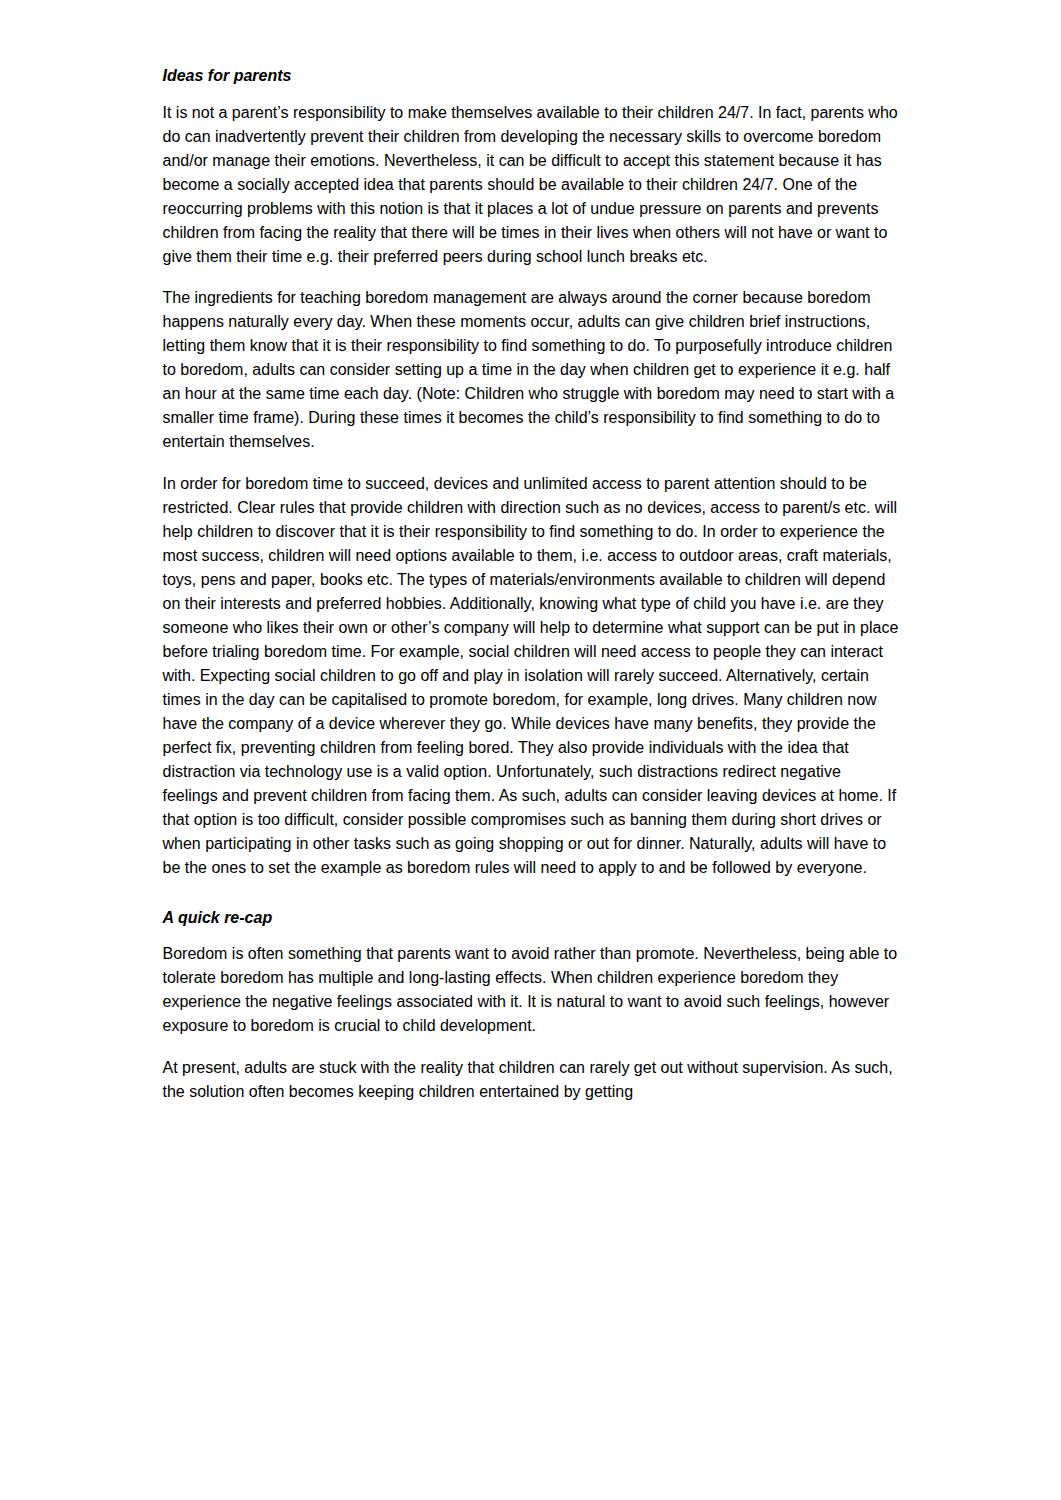Ideas for parents
It is not a parent’s responsibility to make themselves available to their children 24/7. In fact, parents who do can inadvertently prevent their children from developing the necessary skills to overcome boredom and/or manage their emotions. Nevertheless, it can be difficult to accept this statement because it has become a socially accepted idea that parents should be available to their children 24/7. One of the reoccurring problems with this notion is that it places a lot of undue pressure on parents and prevents children from facing the reality that there will be times in their lives when others will not have or want to give them their time e.g. their preferred peers during school lunch breaks etc.
The ingredients for teaching boredom management are always around the corner because boredom happens naturally every day. When these moments occur, adults can give children brief instructions, letting them know that it is their responsibility to find something to do. To purposefully introduce children to boredom, adults can consider setting up a time in the day when children get to experience it e.g. half an hour at the same time each day. (Note: Children who struggle with boredom may need to start with a smaller time frame). During these times it becomes the child’s responsibility to find something to do to entertain themselves.
In order for boredom time to succeed, devices and unlimited access to parent attention should to be restricted. Clear rules that provide children with direction such as no devices, access to parent/s etc. will help children to discover that it is their responsibility to find something to do. In order to experience the most success, children will need options available to them, i.e. access to outdoor areas, craft materials, toys, pens and paper, books etc. The types of materials/environments available to children will depend on their interests and preferred hobbies. Additionally, knowing what type of child you have i.e. are they someone who likes their own or other’s company will help to determine what support can be put in place before trialing boredom time. For example, social children will need access to people they can interact with. Expecting social children to go off and play in isolation will rarely succeed. Alternatively, certain times in the day can be capitalised to promote boredom, for example, long drives. Many children now have the company of a device wherever they go. While devices have many benefits, they provide the perfect fix, preventing children from feeling bored. They also provide individuals with the idea that distraction via technology use is a valid option. Unfortunately, such distractions redirect negative feelings and prevent children from facing them. As such, adults can consider leaving devices at home. If that option is too difficult, consider possible compromises such as banning them during short drives or when participating in other tasks such as going shopping or out for dinner. Naturally, adults will have to be the ones to set the example as boredom rules will need to apply to and be followed by everyone.
A quick re-cap
Boredom is often something that parents want to avoid rather than promote. Nevertheless, being able to tolerate boredom has multiple and long-lasting effects. When children experience boredom they experience the negative feelings associated with it. It is natural to want to avoid such feelings, however exposure to boredom is crucial to child development.
At present, adults are stuck with the reality that children can rarely get out without supervision. As such, the solution often becomes keeping children entertained by getting